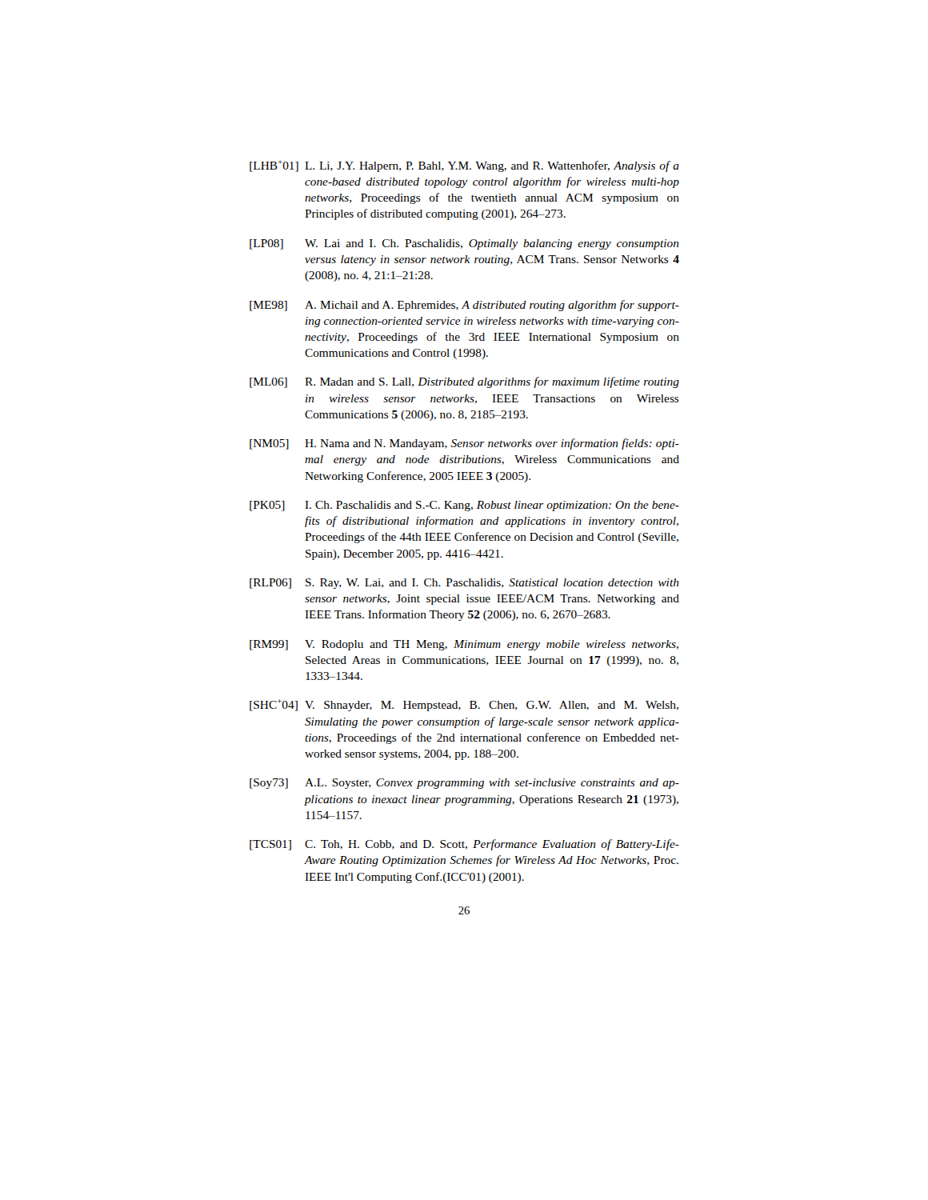[LHB+01]
L. Li, J.Y. Halpern, P. Bahl, Y.M. Wang, and R. Wattenhofer, Analysis of a cone-based distributed topology control algorithm for wireless multi-hop networks, Proceedings of the twentieth annual ACM symposium on Principles of distributed computing (2001), 264–273.
[LP08]
W. Lai and I. Ch. Paschalidis, Optimally balancing energy consumption versus latency in sensor network routing, ACM Trans. Sensor Networks 4 (2008), no. 4, 21:1–21:28.
[ME98]
A. Michail and A. Ephremides, A distributed routing algorithm for supporting connection-oriented service in wireless networks with time-varying connectivity, Proceedings of the 3rd IEEE International Symposium on Communications and Control (1998).
[ML06]
R. Madan and S. Lall, Distributed algorithms for maximum lifetime routing in wireless sensor networks, IEEE Transactions on Wireless Communications 5 (2006), no. 8, 2185–2193.
[NM05]
H. Nama and N. Mandayam, Sensor networks over information fields: optimal energy and node distributions, Wireless Communications and Networking Conference, 2005 IEEE 3 (2005).
[PK05]
I. Ch. Paschalidis and S.-C. Kang, Robust linear optimization: On the benefits of distributional information and applications in inventory control, Proceedings of the 44th IEEE Conference on Decision and Control (Seville, Spain), December 2005, pp. 4416–4421.
[RLP06]
S. Ray, W. Lai, and I. Ch. Paschalidis, Statistical location detection with sensor networks, Joint special issue IEEE/ACM Trans. Networking and IEEE Trans. Information Theory 52 (2006), no. 6, 2670–2683.
[RM99]
V. Rodoplu and TH Meng, Minimum energy mobile wireless networks, Selected Areas in Communications, IEEE Journal on 17 (1999), no. 8, 1333–1344.
[SHC+04]
V. Shnayder, M. Hempstead, B. Chen, G.W. Allen, and M. Welsh, Simulating the power consumption of large-scale sensor network applications, Proceedings of the 2nd international conference on Embedded networked sensor systems, 2004, pp. 188–200.
[Soy73]
A.L. Soyster, Convex programming with set-inclusive constraints and applications to inexact linear programming, Operations Research 21 (1973), 1154–1157.
[TCS01]
C. Toh, H. Cobb, and D. Scott, Performance Evaluation of Battery-Life-Aware Routing Optimization Schemes for Wireless Ad Hoc Networks, Proc. IEEE Int'l Computing Conf.(ICC'01) (2001).
26